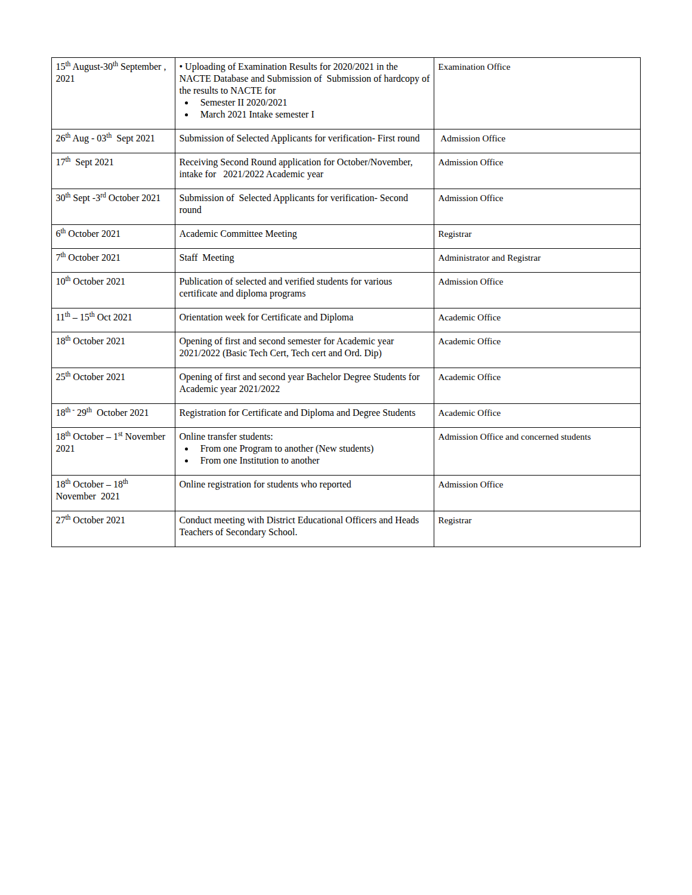| 15 th August-30 th September , 2021 | • Uploading of Examination Results for 2020/2021 in the NACTE Database and Submission of Submission of hardcopy of the results to NACTE for Semester II 2020/2021 March 2021 Intake semester I | Examination Office |
| 26 th Aug - 03 th Sept 2021 | Submission of Selected Applicants for verification- First round | Admission Office |
| 17 th Sept 2021 | Receiving Second Round application for October/November, intake for 2021/2022 Academic year | Admission Office |
| 30 th Sept -3 rd October 2021 | Submission of Selected Applicants for verification- Second round | Admission Office |
| 6 th October 2021 | Academic Committee Meeting | Registrar |
| 7 th October 2021 | Staff Meeting | Administrator and Registrar |
| 10 th October 2021 | Publication of selected and verified students for various certificate and diploma programs | Admission Office |
| 11 th – 15 th Oct 2021 | Orientation week for Certificate and Diploma | Academic Office |
| 18 th October 2021 | Opening of first and second semester for Academic year 2021/2022 (Basic Tech Cert, Tech cert and Ord. Dip) | Academic Office |
| 25 th October 2021 | Opening of first and second year Bachelor Degree Students for Academic year 2021/2022 | Academic Office |
| 18 th - 29 th October 2021 | Registration for Certificate and Diploma and Degree Students | Academic Office |
| 18 th October – 1 st November 2021 | Online transfer students: From one Program to another (New students) From one Institution to another | Admission Office and concerned students |
| 18 th October – 18 th November 2021 | Online registration for students who reported | Admission Office |
| 27 th October 2021 | Conduct meeting with District Educational Officers and Heads Teachers of Secondary School. | Registrar |